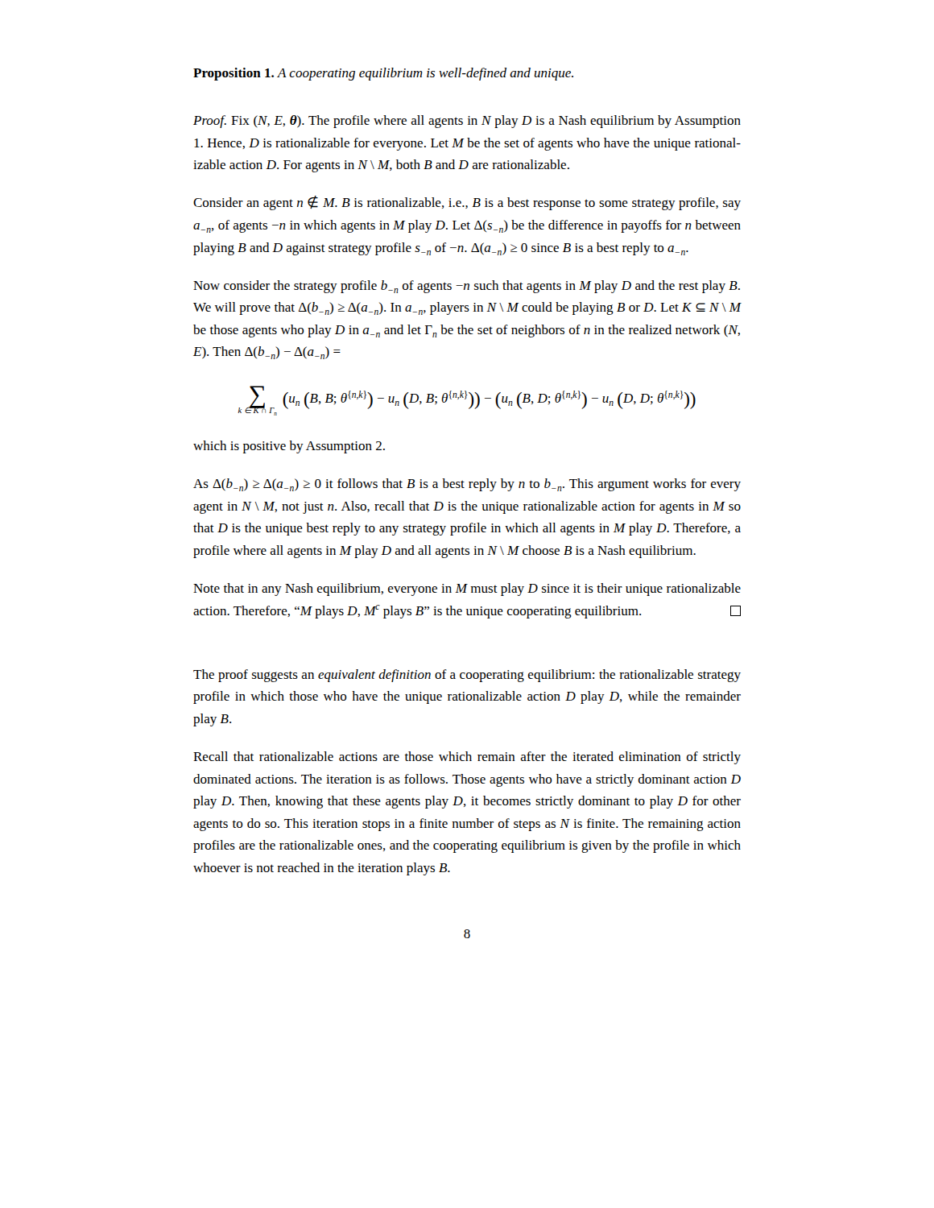Proposition 1. A cooperating equilibrium is well-defined and unique.
Proof. Fix (N, E, θ). The profile where all agents in N play D is a Nash equilibrium by Assumption 1. Hence, D is rationalizable for everyone. Let M be the set of agents who have the unique rationalizable action D. For agents in N \ M, both B and D are rationalizable.
Consider an agent n ∉ M. B is rationalizable, i.e., B is a best response to some strategy profile, say a−n, of agents −n in which agents in M play D. Let Δ(s−n) be the difference in payoffs for n between playing B and D against strategy profile s−n of −n. Δ(a−n) ≥ 0 since B is a best reply to a−n.
Now consider the strategy profile b−n of agents −n such that agents in M play D and the rest play B. We will prove that Δ(b−n) ≥ Δ(a−n). In a−n, players in N \ M could be playing B or D. Let K ⊆ N \ M be those agents who play D in a−n and let Γn be the set of neighbors of n in the realized network (N, E). Then Δ(b−n) − Δ(a−n) =
∑k ∈ K ∩ Γn (un (B, B; θ{n,k}) − un (D, B; θ{n,k})) − (un (B, D; θ{n,k}) − un (D, D; θ{n,k}))
which is positive by Assumption 2.
As Δ(b−n) ≥ Δ(a−n) ≥ 0 it follows that B is a best reply by n to b−n. This argument works for every agent in N \ M, not just n. Also, recall that D is the unique rationalizable action for agents in M so that D is the unique best reply to any strategy profile in which all agents in M play D. Therefore, a profile where all agents in M play D and all agents in N \ M choose B is a Nash equilibrium.
Note that in any Nash equilibrium, everyone in M must play D since it is their unique rationalizable action. Therefore, “M plays D, Mc plays B” is the unique cooperating equilibrium.
The proof suggests an equivalent definition of a cooperating equilibrium: the rationalizable strategy profile in which those who have the unique rationalizable action D play D, while the remainder play B.
Recall that rationalizable actions are those which remain after the iterated elimination of strictly dominated actions. The iteration is as follows. Those agents who have a strictly dominant action D play D. Then, knowing that these agents play D, it becomes strictly dominant to play D for other agents to do so. This iteration stops in a finite number of steps as N is finite. The remaining action profiles are the rationalizable ones, and the cooperating equilibrium is given by the profile in which whoever is not reached in the iteration plays B.
8